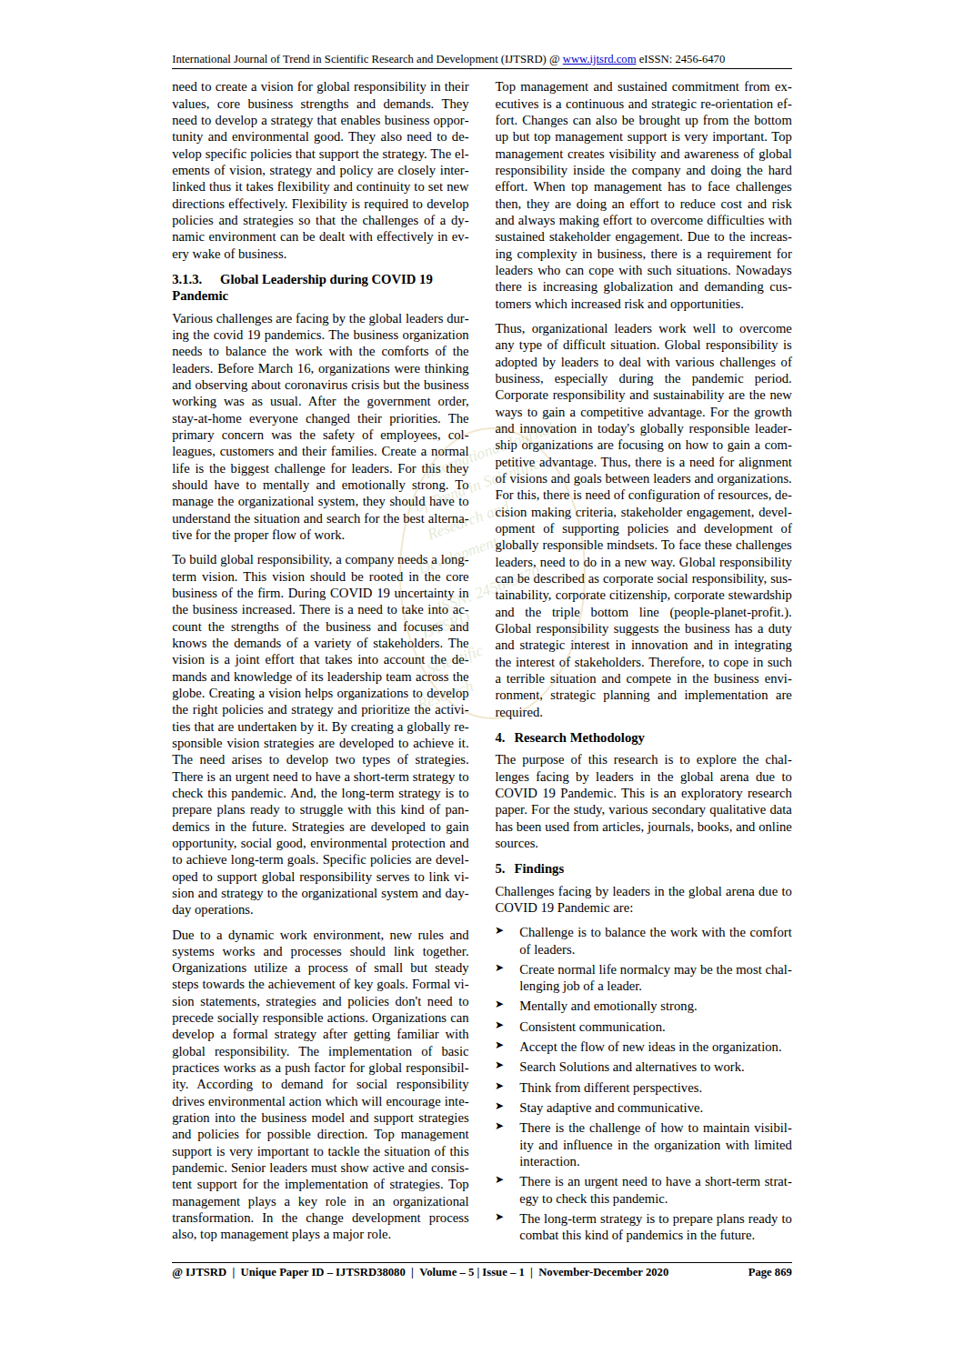International Journal of Trend in Scientific Research and Development (IJTSRD) @ www.ijtsrd.com eISSN: 2456-6470
need to create a vision for global responsibility in their values, core business strengths and demands. They need to develop a strategy that enables business opportunity and environmental good. They also need to develop specific policies that support the strategy. The elements of vision, strategy and policy are closely interlinked thus it takes flexibility and continuity to set new directions effectively. Flexibility is required to develop policies and strategies so that the challenges of a dynamic environment can be dealt with effectively in every wake of business.
3.1.3. Global Leadership during COVID 19 Pandemic
Various challenges are facing by the global leaders during the covid 19 pandemics. The business organization needs to balance the work with the comforts of the leaders. Before March 16, organizations were thinking and observing about coronavirus crisis but the business working was as usual. After the government order, stay-at-home everyone changed their priorities. The primary concern was the safety of employees, colleagues, customers and their families. Create a normal life is the biggest challenge for leaders. For this they should have to mentally and emotionally strong. To manage the organizational system, they should have to understand the situation and search for the best alternative for the proper flow of work.
To build global responsibility, a company needs a long-term vision. This vision should be rooted in the core business of the firm. During COVID 19 uncertainty in the business increased. There is a need to take into account the strengths of the business and focuses and knows the demands of a variety of stakeholders. The vision is a joint effort that takes into account the demands and knowledge of its leadership team across the globe. Creating a vision helps organizations to develop the right policies and strategy and prioritize the activities that are undertaken by it. By creating a globally responsible vision strategies are developed to achieve it. The need arises to develop two types of strategies. There is an urgent need to have a short-term strategy to check this pandemic. And, the long-term strategy is to prepare plans ready to struggle with this kind of pandemics in the future. Strategies are developed to gain opportunity, social good, environmental protection and to achieve long-term goals. Specific policies are developed to support global responsibility serves to link vision and strategy to the organizational system and day-day operations.
Due to a dynamic work environment, new rules and systems works and processes should link together. Organizations utilize a process of small but steady steps towards the achievement of key goals. Formal vision statements, strategies and policies don't need to precede socially responsible actions. Organizations can develop a formal strategy after getting familiar with global responsibility. The implementation of basic practices works as a push factor for global responsibility. According to demand for social responsibility drives environmental action which will encourage integration into the business model and support strategies and policies for possible direction. Top management support is very important to tackle the situation of this pandemic. Senior leaders must show active and consistent support for the implementation of strategies. Top management plays a key role in an organizational transformation. In the change development process also, top management plays a major role.
Top management and sustained commitment from executives is a continuous and strategic re-orientation effort. Changes can also be brought up from the bottom up but top management support is very important. Top management creates visibility and awareness of global responsibility inside the company and doing the hard effort. When top management has to face challenges then, they are doing an effort to reduce cost and risk and always making effort to overcome difficulties with sustained stakeholder engagement. Due to the increasing complexity in business, there is a requirement for leaders who can cope with such situations. Nowadays there is increasing globalization and demanding customers which increased risk and opportunities.
Thus, organizational leaders work well to overcome any type of difficult situation. Global responsibility is adopted by leaders to deal with various challenges of business, especially during the pandemic period. Corporate responsibility and sustainability are the new ways to gain a competitive advantage. For the growth and innovation in today's globally responsible leadership organizations are focusing on how to gain a competitive advantage. Thus, there is a need for alignment of visions and goals between leaders and organizations. For this, there is need of configuration of resources, decision making criteria, stakeholder engagement, development of supporting policies and development of globally responsible mindsets. To face these challenges leaders, need to do in a new way. Global responsibility can be described as corporate social responsibility, sustainability, corporate citizenship, corporate stewardship and the triple bottom line (people-planet-profit.). Global responsibility suggests the business has a duty and strategic interest in innovation and in integrating the interest of stakeholders. Therefore, to cope in such a terrible situation and compete in the business environment, strategic planning and implementation are required.
4. Research Methodology
The purpose of this research is to explore the challenges facing by leaders in the global arena due to COVID 19 Pandemic. This is an exploratory research paper. For the study, various secondary qualitative data has been used from articles, journals, books, and online sources.
5. Findings
Challenges facing by leaders in the global arena due to COVID 19 Pandemic are:
Challenge is to balance the work with the comfort of leaders.
Create normal life normalcy may be the most challenging job of a leader.
Mentally and emotionally strong.
Consistent communication.
Accept the flow of new ideas in the organization.
Search Solutions and alternatives to work.
Think from different perspectives.
Stay adaptive and communicative.
There is the challenge of how to maintain visibility and influence in the organization with limited interaction.
There is an urgent need to have a short-term strategy to check this pandemic.
The long-term strategy is to prepare plans ready to combat this kind of pandemics in the future.
International Journal
of Trend in Scientific
Research and
Development
ISSN: 2456-6470
IJTSRD
Scientific
Research
@ IJTSRD | Unique Paper ID – IJTSRD38080 | Volume – 5 | Issue – 1 | November-December 2020
Page 869